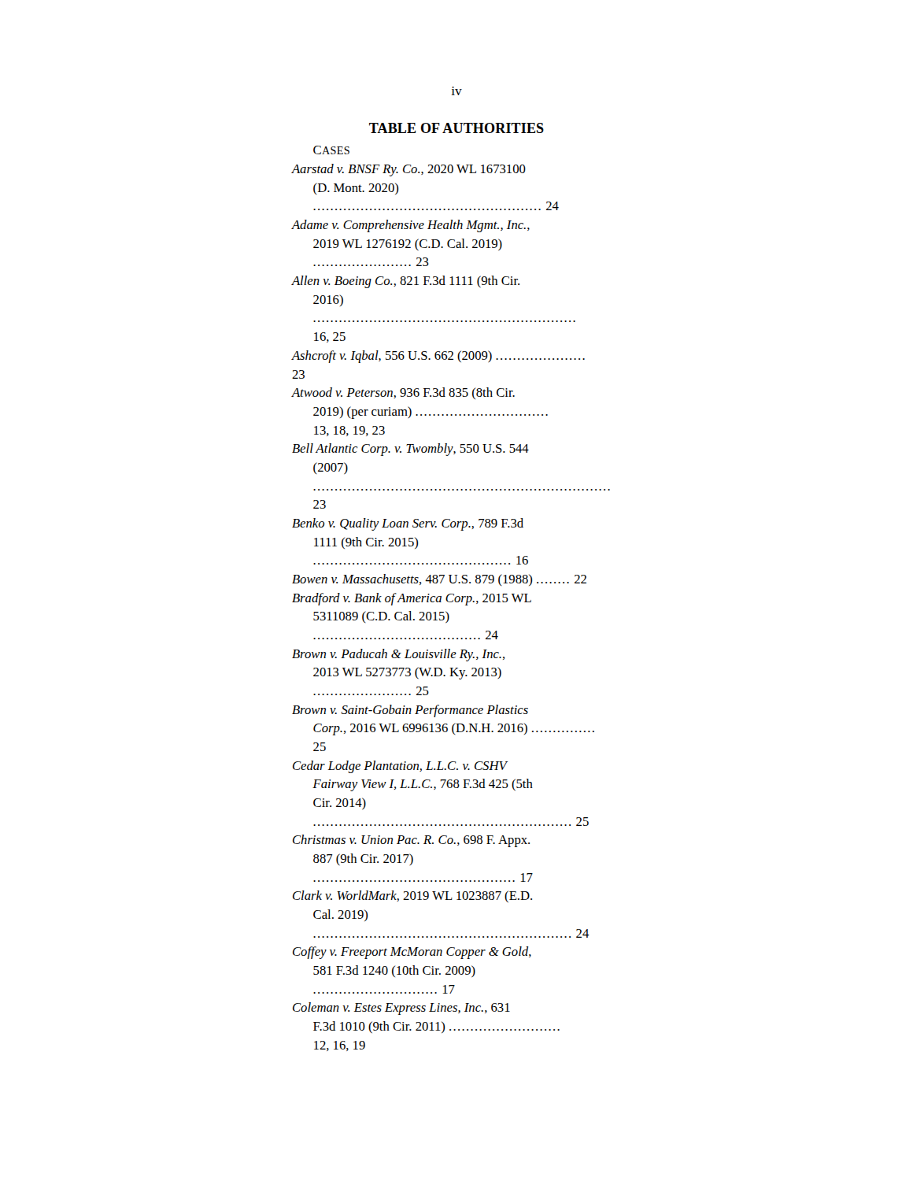iv
TABLE OF AUTHORITIES
CASES
Aarstad v. BNSF Ry. Co., 2020 WL 1673100 (D. Mont. 2020) ..................................................... 24
Adame v. Comprehensive Health Mgmt., Inc., 2019 WL 1276192 (C.D. Cal. 2019) ....................... 23
Allen v. Boeing Co., 821 F.3d 1111 (9th Cir. 2016) ............................................................. 16, 25
Ashcroft v. Iqbal, 556 U.S. 662 (2009) ..................... 23
Atwood v. Peterson, 936 F.3d 835 (8th Cir. 2019) (per curiam) ............................... 13, 18, 19, 23
Bell Atlantic Corp. v. Twombly, 550 U.S. 544 (2007) ..................................................................... 23
Benko v. Quality Loan Serv. Corp., 789 F.3d 1111 (9th Cir. 2015) .............................................. 16
Bowen v. Massachusetts, 487 U.S. 879 (1988) ........ 22
Bradford v. Bank of America Corp., 2015 WL 5311089 (C.D. Cal. 2015) ....................................... 24
Brown v. Paducah & Louisville Ry., Inc., 2013 WL 5273773 (W.D. Ky. 2013) ....................... 25
Brown v. Saint-Gobain Performance Plastics Corp., 2016 WL 6996136 (D.N.H. 2016) ............... 25
Cedar Lodge Plantation, L.L.C. v. CSHV Fairway View I, L.L.C., 768 F.3d 425 (5th
Cir. 2014) ............................................................ 25
Christmas v. Union Pac. R. Co., 698 F. Appx. 887 (9th Cir. 2017) ............................................... 17
Clark v. WorldMark, 2019 WL 1023887 (E.D. Cal. 2019) ............................................................ 24
Coffey v. Freeport McMoran Copper & Gold, 581 F.3d 1240 (10th Cir. 2009) ............................. 17
Coleman v. Estes Express Lines, Inc., 631 F.3d 1010 (9th Cir. 2011) .......................... 12, 16, 19